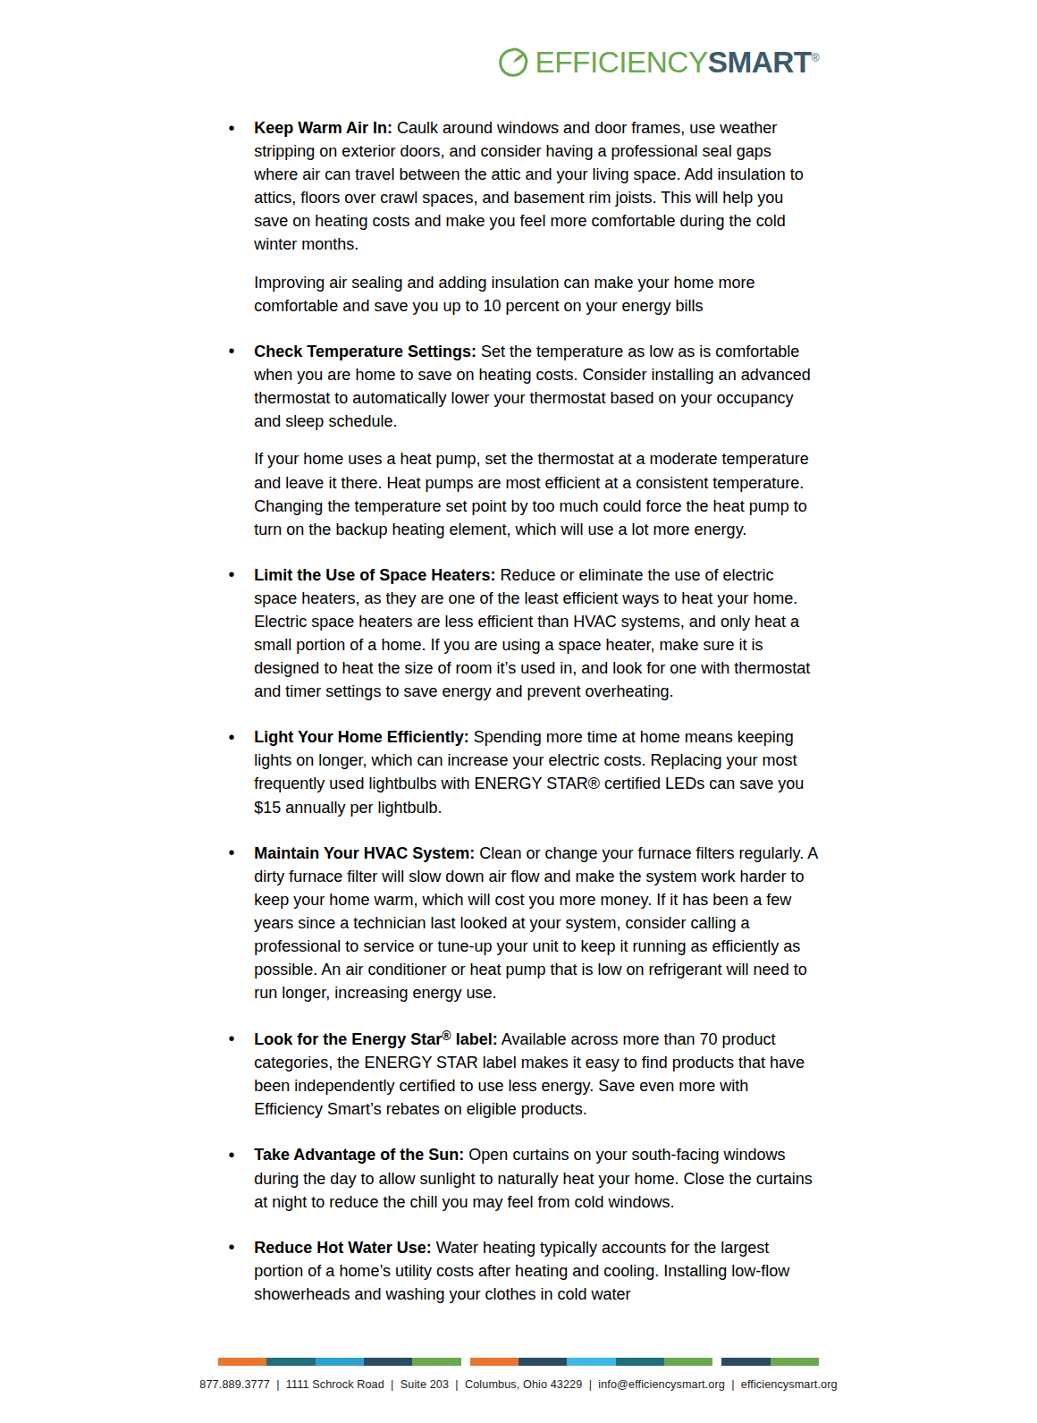EFFICIENCY SMART®
Keep Warm Air In: Caulk around windows and door frames, use weather stripping on exterior doors, and consider having a professional seal gaps where air can travel between the attic and your living space. Add insulation to attics, floors over crawl spaces, and basement rim joists. This will help you save on heating costs and make you feel more comfortable during the cold winter months.
Improving air sealing and adding insulation can make your home more comfortable and save you up to 10 percent on your energy bills
Check Temperature Settings: Set the temperature as low as is comfortable when you are home to save on heating costs. Consider installing an advanced thermostat to automatically lower your thermostat based on your occupancy and sleep schedule.
If your home uses a heat pump, set the thermostat at a moderate temperature and leave it there. Heat pumps are most efficient at a consistent temperature. Changing the temperature set point by too much could force the heat pump to turn on the backup heating element, which will use a lot more energy.
Limit the Use of Space Heaters: Reduce or eliminate the use of electric space heaters, as they are one of the least efficient ways to heat your home. Electric space heaters are less efficient than HVAC systems, and only heat a small portion of a home. If you are using a space heater, make sure it is designed to heat the size of room it’s used in, and look for one with thermostat and timer settings to save energy and prevent overheating.
Light Your Home Efficiently: Spending more time at home means keeping lights on longer, which can increase your electric costs. Replacing your most frequently used lightbulbs with ENERGY STAR® certified LEDs can save you $15 annually per lightbulb.
Maintain Your HVAC System: Clean or change your furnace filters regularly. A dirty furnace filter will slow down air flow and make the system work harder to keep your home warm, which will cost you more money. If it has been a few years since a technician last looked at your system, consider calling a professional to service or tune-up your unit to keep it running as efficiently as possible. An air conditioner or heat pump that is low on refrigerant will need to run longer, increasing energy use.
Look for the Energy Star® label: Available across more than 70 product categories, the ENERGY STAR label makes it easy to find products that have been independently certified to use less energy. Save even more with Efficiency Smart’s rebates on eligible products.
Take Advantage of the Sun: Open curtains on your south-facing windows during the day to allow sunlight to naturally heat your home. Close the curtains at night to reduce the chill you may feel from cold windows.
Reduce Hot Water Use: Water heating typically accounts for the largest portion of a home’s utility costs after heating and cooling. Installing low-flow showerheads and washing your clothes in cold water
877.889.3777 | 1111 Schrock Road | Suite 203 | Columbus, Ohio 43229 | info@efficiencysmart.org | efficiencysmart.org